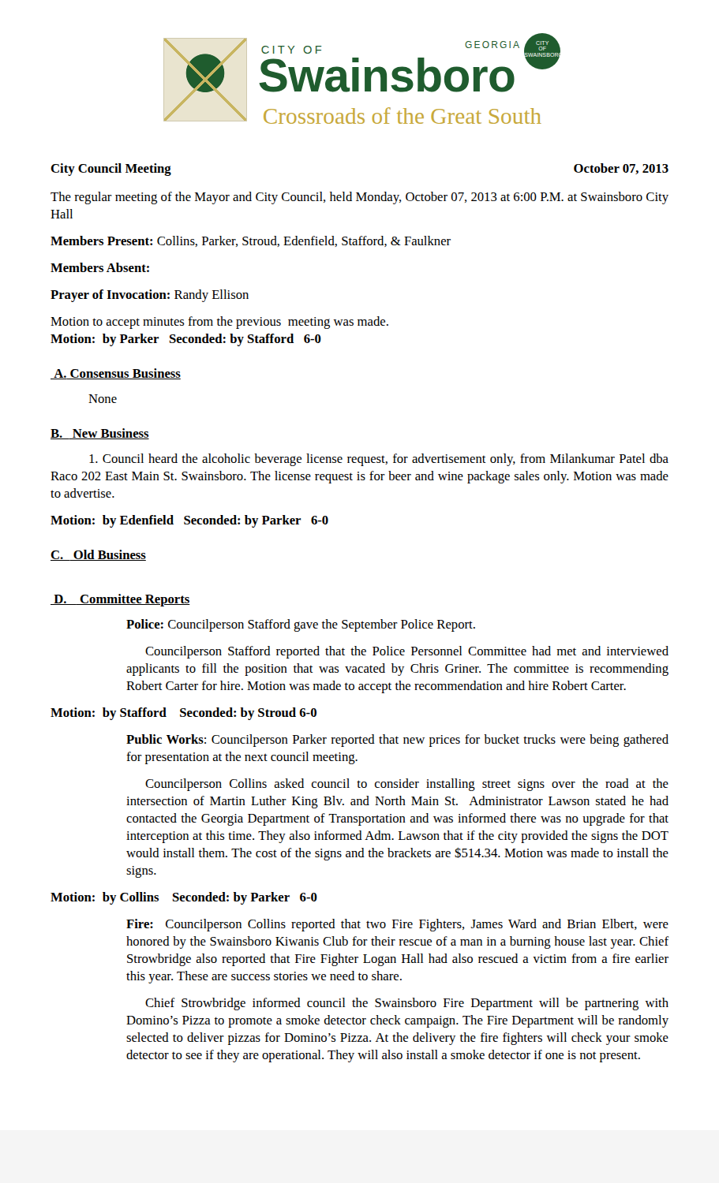Georgia
CITY
OF
SWAINSBORO
City of
Swainsboro
Crossroads of the Great South
City Council Meeting October 07, 2013
The regular meeting of the Mayor and City Council, held Monday, October 07, 2013 at 6:00 P.M. at Swainsboro City Hall
Members Present: Collins, Parker, Stroud, Edenfield, Stafford, & Faulkner
Members Absent:
Prayer of Invocation: Randy Ellison
Motion to accept minutes from the previous meeting was made.
Motion: by Parker Seconded: by Stafford 6-0
A. Consensus Business
None
B. New Business
1. Council heard the alcoholic beverage license request, for advertisement only, from Milankumar Patel dba Raco 202 East Main St. Swainsboro. The license request is for beer and wine package sales only. Motion was made to advertise.
Motion: by Edenfield Seconded: by Parker 6-0
C. Old Business
D. Committee Reports
Police: Councilperson Stafford gave the September Police Report.
Councilperson Stafford reported that the Police Personnel Committee had met and interviewed applicants to fill the position that was vacated by Chris Griner. The committee is recommending Robert Carter for hire. Motion was made to accept the recommendation and hire Robert Carter.
Motion: by Stafford Seconded: by Stroud 6-0
Public Works: Councilperson Parker reported that new prices for bucket trucks were being gathered for presentation at the next council meeting.
Councilperson Collins asked council to consider installing street signs over the road at the intersection of Martin Luther King Blv. and North Main St. Administrator Lawson stated he had contacted the Georgia Department of Transportation and was informed there was no upgrade for that interception at this time. They also informed Adm. Lawson that if the city provided the signs the DOT would install them. The cost of the signs and the brackets are $514.34. Motion was made to install the signs.
Motion: by Collins Seconded: by Parker 6-0
Fire: Councilperson Collins reported that two Fire Fighters, James Ward and Brian Elbert, were honored by the Swainsboro Kiwanis Club for their rescue of a man in a burning house last year. Chief Strowbridge also reported that Fire Fighter Logan Hall had also rescued a victim from a fire earlier this year. These are success stories we need to share.
Chief Strowbridge informed council the Swainsboro Fire Department will be partnering with Domino’s Pizza to promote a smoke detector check campaign. The Fire Department will be randomly selected to deliver pizzas for Domino’s Pizza. At the delivery the fire fighters will check your smoke detector to see if they are operational. They will also install a smoke detector if one is not present.